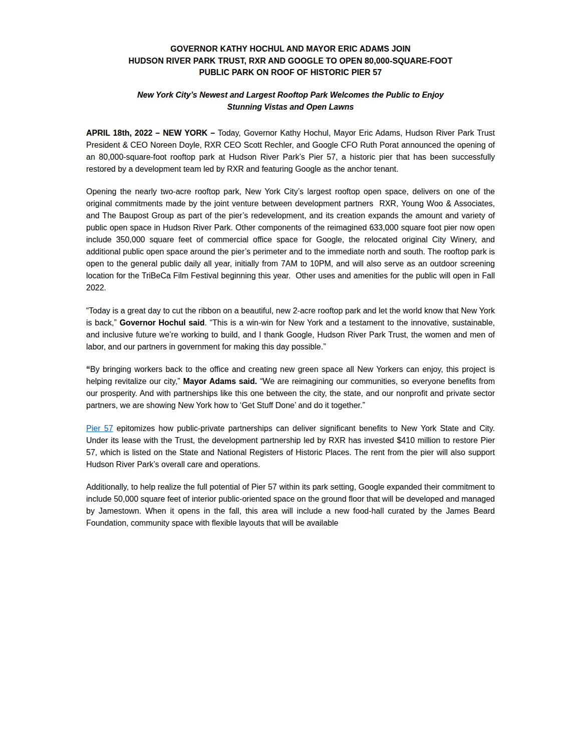Governor Kathy Hochul and Mayor Eric Adams Join
Hudson River Park Trust, RXR and Google to Open 80,000-Square-Foot
Public Park on Roof of Historic Pier 57
New York City’s Newest and Largest Rooftop Park Welcomes the Public to Enjoy
Stunning Vistas and Open Lawns
APRIL 18th, 2022 – NEW YORK – Today, Governor Kathy Hochul, Mayor Eric Adams, Hudson River Park Trust President & CEO Noreen Doyle, RXR CEO Scott Rechler, and Google CFO Ruth Porat announced the opening of an 80,000-square-foot rooftop park at Hudson River Park’s Pier 57, a historic pier that has been successfully restored by a development team led by RXR and featuring Google as the anchor tenant.
Opening the nearly two-acre rooftop park, New York City’s largest rooftop open space, delivers on one of the original commitments made by the joint venture between development partners RXR, Young Woo & Associates, and The Baupost Group as part of the pier’s redevelopment, and its creation expands the amount and variety of public open space in Hudson River Park. Other components of the reimagined 633,000 square foot pier now open include 350,000 square feet of commercial office space for Google, the relocated original City Winery, and additional public open space around the pier’s perimeter and to the immediate north and south. The rooftop park is open to the general public daily all year, initially from 7AM to 10PM, and will also serve as an outdoor screening location for the TriBeCa Film Festival beginning this year. Other uses and amenities for the public will open in Fall 2022.
“Today is a great day to cut the ribbon on a beautiful, new 2-acre rooftop park and let the world know that New York is back,” Governor Hochul said. “This is a win-win for New York and a testament to the innovative, sustainable, and inclusive future we’re working to build, and I thank Google, Hudson River Park Trust, the women and men of labor, and our partners in government for making this day possible.”
“By bringing workers back to the office and creating new green space all New Yorkers can enjoy, this project is helping revitalize our city,” Mayor Adams said. “We are reimagining our communities, so everyone benefits from our prosperity. And with partnerships like this one between the city, the state, and our nonprofit and private sector partners, we are showing New York how to ‘Get Stuff Done’ and do it together.”
Pier 57 epitomizes how public-private partnerships can deliver significant benefits to New York State and City. Under its lease with the Trust, the development partnership led by RXR has invested $410 million to restore Pier 57, which is listed on the State and National Registers of Historic Places. The rent from the pier will also support Hudson River Park’s overall care and operations.
Additionally, to help realize the full potential of Pier 57 within its park setting, Google expanded their commitment to include 50,000 square feet of interior public-oriented space on the ground floor that will be developed and managed by Jamestown. When it opens in the fall, this area will include a new food-hall curated by the James Beard Foundation, community space with flexible layouts that will be available